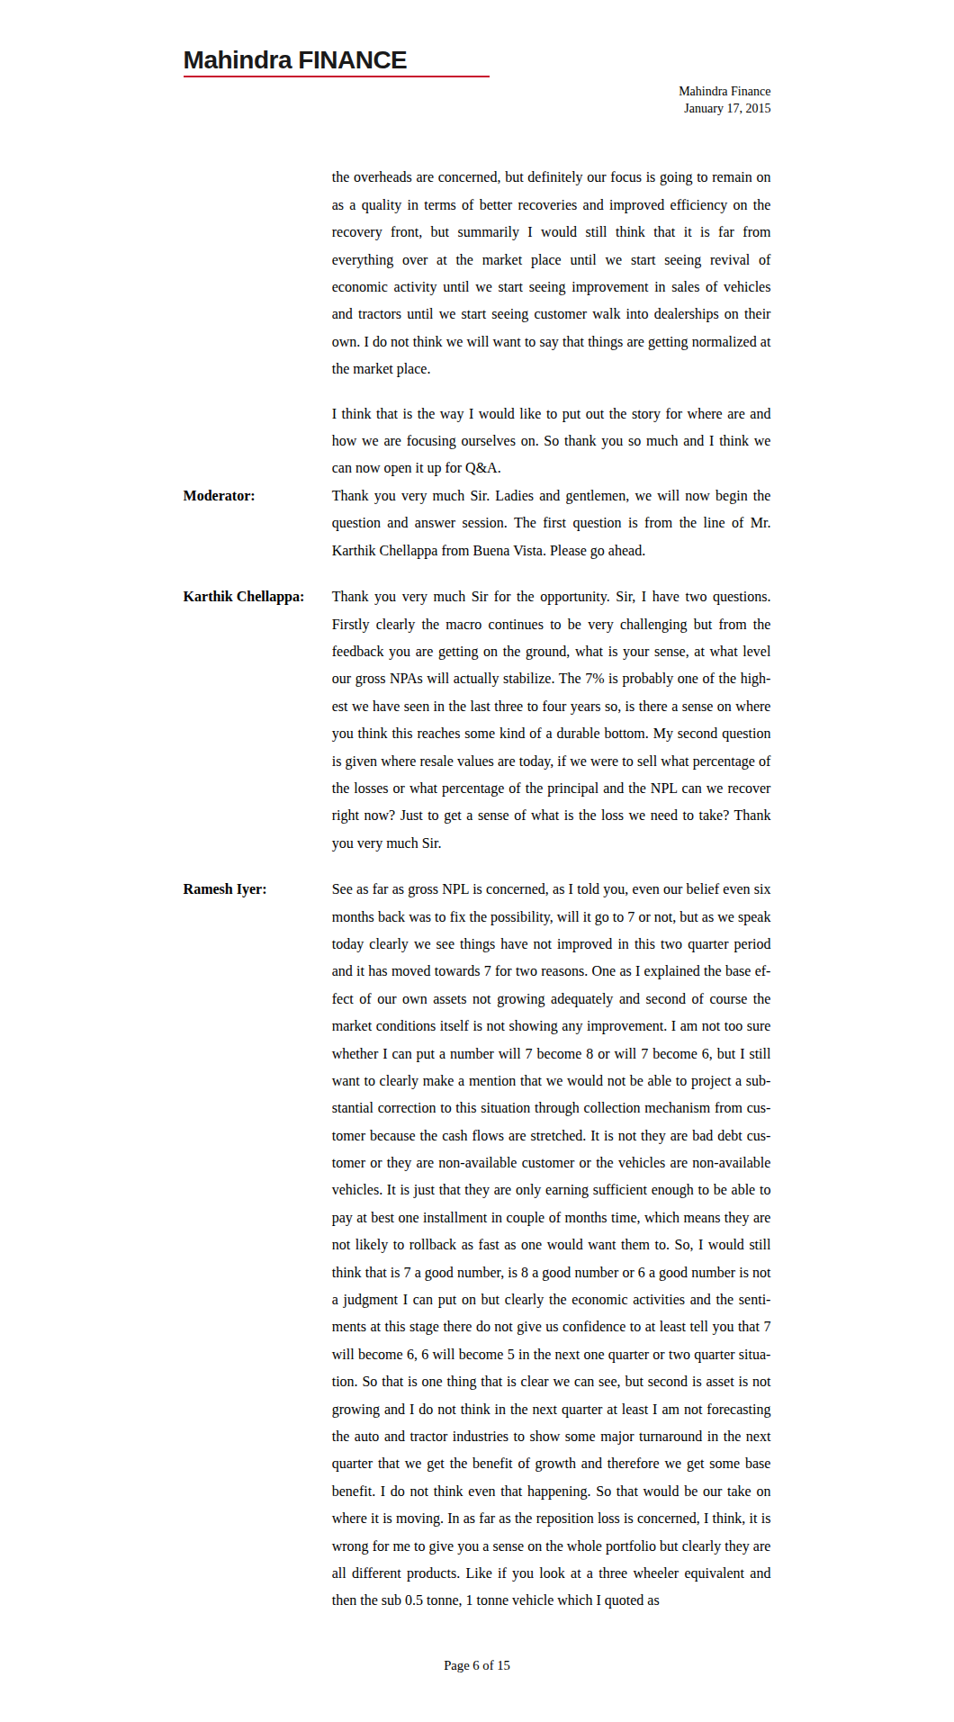Mahindra FINANCE
Mahindra Finance
January 17, 2015
the overheads are concerned, but definitely our focus is going to remain on as a quality in terms of better recoveries and improved efficiency on the recovery front, but summarily I would still think that it is far from everything over at the market place until we start seeing revival of economic activity until we start seeing improvement in sales of vehicles and tractors until we start seeing customer walk into dealerships on their own. I do not think we will want to say that things are getting normalized at the market place.
I think that is the way I would like to put out the story for where are and how we are focusing ourselves on. So thank you so much and I think we can now open it up for Q&A.
Moderator:
Thank you very much Sir. Ladies and gentlemen, we will now begin the question and answer session. The first question is from the line of Mr. Karthik Chellappa from Buena Vista. Please go ahead.
Karthik Chellappa:
Thank you very much Sir for the opportunity. Sir, I have two questions. Firstly clearly the macro continues to be very challenging but from the feedback you are getting on the ground, what is your sense, at what level our gross NPAs will actually stabilize. The 7% is probably one of the highest we have seen in the last three to four years so, is there a sense on where you think this reaches some kind of a durable bottom. My second question is given where resale values are today, if we were to sell what percentage of the losses or what percentage of the principal and the NPL can we recover right now? Just to get a sense of what is the loss we need to take? Thank you very much Sir.
Ramesh Iyer:
See as far as gross NPL is concerned, as I told you, even our belief even six months back was to fix the possibility, will it go to 7 or not, but as we speak today clearly we see things have not improved in this two quarter period and it has moved towards 7 for two reasons. One as I explained the base effect of our own assets not growing adequately and second of course the market conditions itself is not showing any improvement. I am not too sure whether I can put a number will 7 become 8 or will 7 become 6, but I still want to clearly make a mention that we would not be able to project a substantial correction to this situation through collection mechanism from customer because the cash flows are stretched. It is not they are bad debt customer or they are non-available customer or the vehicles are non-available vehicles. It is just that they are only earning sufficient enough to be able to pay at best one installment in couple of months time, which means they are not likely to rollback as fast as one would want them to. So, I would still think that is 7 a good number, is 8 a good number or 6 a good number is not a judgment I can put on but clearly the economic activities and the sentiments at this stage there do not give us confidence to at least tell you that 7 will become 6, 6 will become 5 in the next one quarter or two quarter situation. So that is one thing that is clear we can see, but second is asset is not growing and I do not think in the next quarter at least I am not forecasting the auto and tractor industries to show some major turnaround in the next quarter that we get the benefit of growth and therefore we get some base benefit. I do not think even that happening. So that would be our take on where it is moving. In as far as the reposition loss is concerned, I think, it is wrong for me to give you a sense on the whole portfolio but clearly they are all different products. Like if you look at a three wheeler equivalent and then the sub 0.5 tonne, 1 tonne vehicle which I quoted as
Page 6 of 15